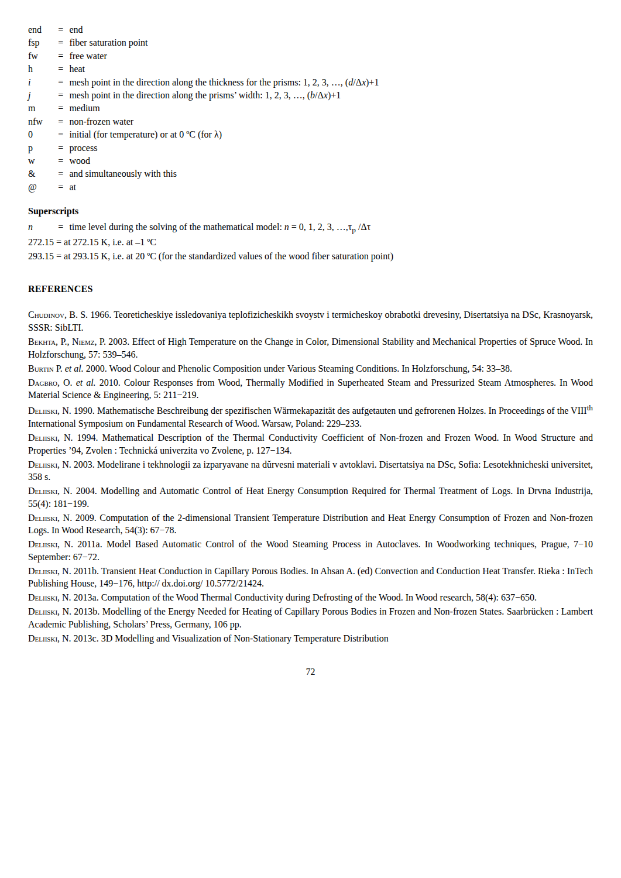| end | = | end |
| fsp | = | fiber saturation point |
| fw | = | free water |
| h | = | heat |
| i | = | mesh point in the direction along the thickness for the prisms: 1, 2, 3, …, ( d /Δ x )+1 |
| j | = | mesh point in the direction along the prisms’ width: 1, 2, 3, …, ( b /Δ x )+1 |
| m | = | medium |
| nfw | = | non-frozen water |
| 0 | = | initial (for temperature) or at 0 ºC (for λ) |
| p | = | process |
| w | = | wood |
| & | = | and simultaneously with this |
| @ | = | at |
Superscripts
n=time level during the solving of the mathematical model: n = 0, 1, 2, 3, …,τp /Δτ
272.15 = at 272.15 K, i.e. at –1 ºC
293.15 = at 293.15 K, i.e. at 20 ºC (for the standardized values of the wood fiber saturation point)
REFERENCES
Chudinov, B. S. 1966. Teoreticheskiye issledovaniya teplofizicheskikh svoystv i termicheskoy obrabotki drevesiny, Disertatsiya na DSc, Krasnoyarsk, SSSR: SibLTI.
Bekhta, P., Niemz, P. 2003. Effect of High Temperature on the Change in Color, Dimensional Stability and Mechanical Properties of Spruce Wood. In Holzforschung, 57: 539–546.
Burtin P. et al. 2000. Wood Colour and Phenolic Composition under Various Steaming Conditions. In Holzforschung, 54: 33–38.
Dagbro, O. et al. 2010. Colour Responses from Wood, Thermally Modified in Superheated Steam and Pressurized Steam Atmospheres. In Wood Material Science & Engineering, 5: 211−219.
Deliiski, N. 1990. Mathematische Beschreibung der spezifischen Wärmekapazität des aufgetauten und gefrorenen Holzes. In Proceedings of the VIIIth International Symposium on Fundamental Research of Wood. Warsaw, Poland: 229–233.
Deliiski, N. 1994. Mathematical Description of the Thermal Conductivity Coefficient of Non-frozen and Frozen Wood. In Wood Structure and Properties ’94, Zvolen : Technická univerzita vo Zvolene, p. 127−134.
Deliiski, N. 2003. Modelirane i tekhnologii za izparyavane na dŭrvesni materiali v avtoklavi. Disertatsiya na DSc, Sofia: Lesotekhnicheski universitet, 358 s.
Deliiski, N. 2004. Modelling and Automatic Control of Heat Energy Consumption Required for Thermal Treatment of Logs. In Drvna Industrija, 55(4): 181−199.
Deliiski, N. 2009. Computation of the 2-dimensional Transient Temperature Distribution and Heat Energy Consumption of Frozen and Non-frozen Logs. In Wood Research, 54(3): 67−78.
Deliiski, N. 2011a. Model Based Automatic Control of the Wood Steaming Process in Autoclaves. In Woodworking techniques, Prague, 7−10 September: 67−72.
Deliiski, N. 2011b. Transient Heat Conduction in Capillary Porous Bodies. In Ahsan A. (ed) Convection and Conduction Heat Transfer. Rieka : InTech Publishing House, 149−176, http:// dx.doi.org/ 10.5772/21424.
Deliiski, N. 2013a. Computation of the Wood Thermal Conductivity during Defrosting of the Wood. In Wood research, 58(4): 637−650.
Deliiski, N. 2013b. Modelling of the Energy Needed for Heating of Capillary Porous Bodies in Frozen and Non-frozen States. Saarbrücken : Lambert Academic Publishing, Scholars’ Press, Germany, 106 pp.
Deliiski, N. 2013c. 3D Modelling and Visualization of Non-Stationary Temperature Distribution
72